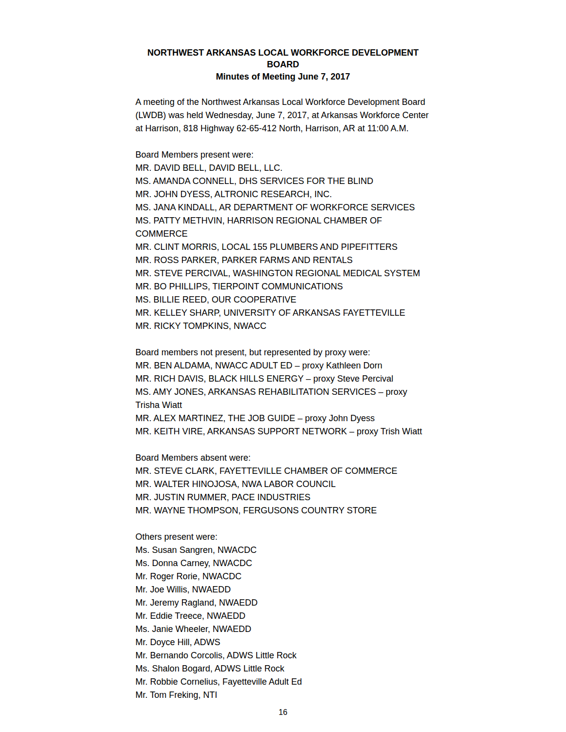NORTHWEST ARKANSAS LOCAL WORKFORCE DEVELOPMENT BOARD Minutes of Meeting June 7, 2017
A meeting of the Northwest Arkansas Local Workforce Development Board (LWDB) was held Wednesday, June 7, 2017, at Arkansas Workforce Center at Harrison, 818 Highway 62-65-412 North, Harrison, AR at 11:00 A.M.
Board Members present were:
MR. DAVID BELL, DAVID BELL, LLC.
MS. AMANDA CONNELL, DHS SERVICES FOR THE BLIND
MR. JOHN DYESS, ALTRONIC RESEARCH, INC.
MS. JANA KINDALL, AR DEPARTMENT OF WORKFORCE SERVICES
MS. PATTY METHVIN, HARRISON REGIONAL CHAMBER OF COMMERCE
MR. CLINT MORRIS, LOCAL 155 PLUMBERS AND PIPEFITTERS
MR. ROSS PARKER, PARKER FARMS AND RENTALS
MR. STEVE PERCIVAL, WASHINGTON REGIONAL MEDICAL SYSTEM
MR. BO PHILLIPS, TIERPOINT COMMUNICATIONS
MS. BILLIE REED, OUR COOPERATIVE
MR. KELLEY SHARP, UNIVERSITY OF ARKANSAS FAYETTEVILLE
MR. RICKY TOMPKINS, NWACC
Board members not present, but represented by proxy were:
MR. BEN ALDAMA, NWACC ADULT ED – proxy Kathleen Dorn
MR. RICH DAVIS, BLACK HILLS ENERGY – proxy Steve Percival
MS. AMY JONES, ARKANSAS REHABILITATION SERVICES – proxy Trisha Wiatt
MR. ALEX MARTINEZ, THE JOB GUIDE – proxy John Dyess
MR. KEITH VIRE, ARKANSAS SUPPORT NETWORK – proxy Trish Wiatt
Board Members absent were:
MR. STEVE CLARK, FAYETTEVILLE CHAMBER OF COMMERCE
MR. WALTER HINOJOSA, NWA LABOR COUNCIL
MR. JUSTIN RUMMER, PACE INDUSTRIES
MR. WAYNE THOMPSON, FERGUSONS COUNTRY STORE
Others present were:
Ms. Susan Sangren, NWACDC
Ms. Donna Carney, NWACDC
Mr. Roger Rorie, NWACDC
Mr. Joe Willis, NWAEDD
Mr. Jeremy Ragland, NWAEDD
Mr. Eddie Treece, NWAEDD
Ms. Janie Wheeler, NWAEDD
Mr. Doyce Hill, ADWS
Mr. Bernando Corcolis, ADWS Little Rock
Ms. Shalon Bogard, ADWS Little Rock
Mr. Robbie Cornelius, Fayetteville Adult Ed
Mr. Tom Freking, NTI
16